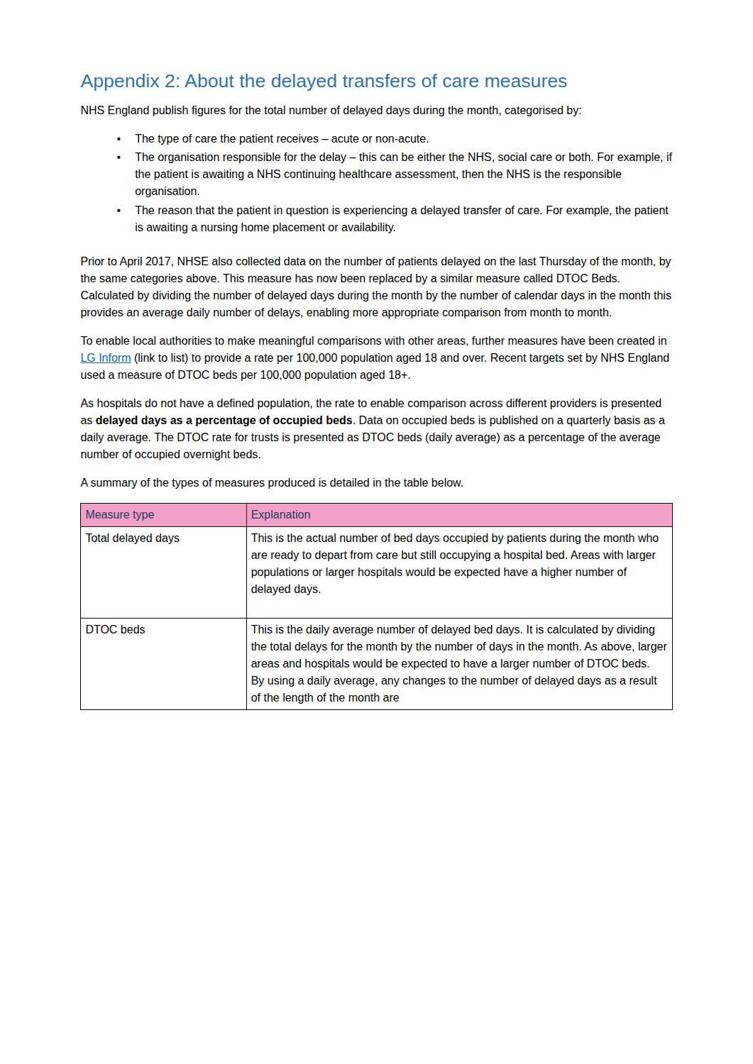Appendix 2: About the delayed transfers of care measures
NHS England publish figures for the total number of delayed days during the month, categorised by:
The type of care the patient receives – acute or non-acute.
The organisation responsible for the delay – this can be either the NHS, social care or both. For example, if the patient is awaiting a NHS continuing healthcare assessment, then the NHS is the responsible organisation.
The reason that the patient in question is experiencing a delayed transfer of care. For example, the patient is awaiting a nursing home placement or availability.
Prior to April 2017, NHSE also collected data on the number of patients delayed on the last Thursday of the month, by the same categories above. This measure has now been replaced by a similar measure called DTOC Beds. Calculated by dividing the number of delayed days during the month by the number of calendar days in the month this provides an average daily number of delays, enabling more appropriate comparison from month to month.
To enable local authorities to make meaningful comparisons with other areas, further measures have been created in LG Inform (link to list) to provide a rate per 100,000 population aged 18 and over. Recent targets set by NHS England used a measure of DTOC beds per 100,000 population aged 18+.
As hospitals do not have a defined population, the rate to enable comparison across different providers is presented as delayed days as a percentage of occupied beds. Data on occupied beds is published on a quarterly basis as a daily average. The DTOC rate for trusts is presented as DTOC beds (daily average) as a percentage of the average number of occupied overnight beds.
A summary of the types of measures produced is detailed in the table below.
| Measure type | Explanation |
| --- | --- |
| Total delayed days | This is the actual number of bed days occupied by patients during the month who are ready to depart from care but still occupying a hospital bed. Areas with larger populations or larger hospitals would be expected have a higher number of delayed days. |
| DTOC beds | This is the daily average number of delayed bed days. It is calculated by dividing the total delays for the month by the number of days in the month. As above, larger areas and hospitals would be expected to have a larger number of DTOC beds. By using a daily average, any changes to the number of delayed days as a result of the length of the month are |